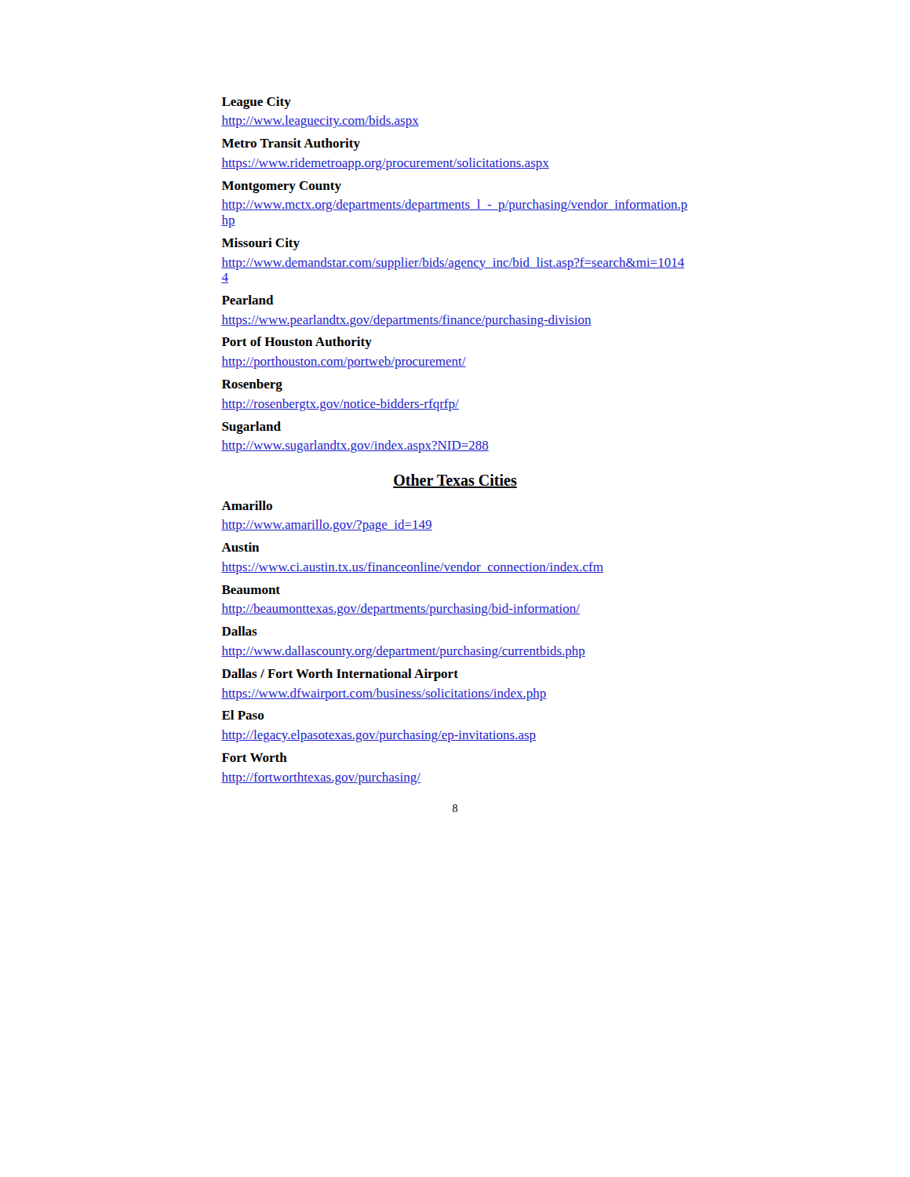League City
http://www.leaguecity.com/bids.aspx
Metro Transit Authority
https://www.ridemetroapp.org/procurement/solicitations.aspx
Montgomery County
http://www.mctx.org/departments/departments_l_-_p/purchasing/vendor_information.php
Missouri City
http://www.demandstar.com/supplier/bids/agency_inc/bid_list.asp?f=search&mi=10144
Pearland
https://www.pearlandtx.gov/departments/finance/purchasing-division
Port of Houston Authority
http://porthouston.com/portweb/procurement/
Rosenberg
http://rosenbergtx.gov/notice-bidders-rfqrfp/
Sugarland
http://www.sugarlandtx.gov/index.aspx?NID=288
Other Texas Cities
Amarillo
http://www.amarillo.gov/?page_id=149
Austin
https://www.ci.austin.tx.us/financeonline/vendor_connection/index.cfm
Beaumont
http://beaumonttexas.gov/departments/purchasing/bid-information/
Dallas
http://www.dallascounty.org/department/purchasing/currentbids.php
Dallas / Fort Worth International Airport
https://www.dfwairport.com/business/solicitations/index.php
El Paso
http://legacy.elpasotexas.gov/purchasing/ep-invitations.asp
Fort Worth
http://fortworthtexas.gov/purchasing/
8